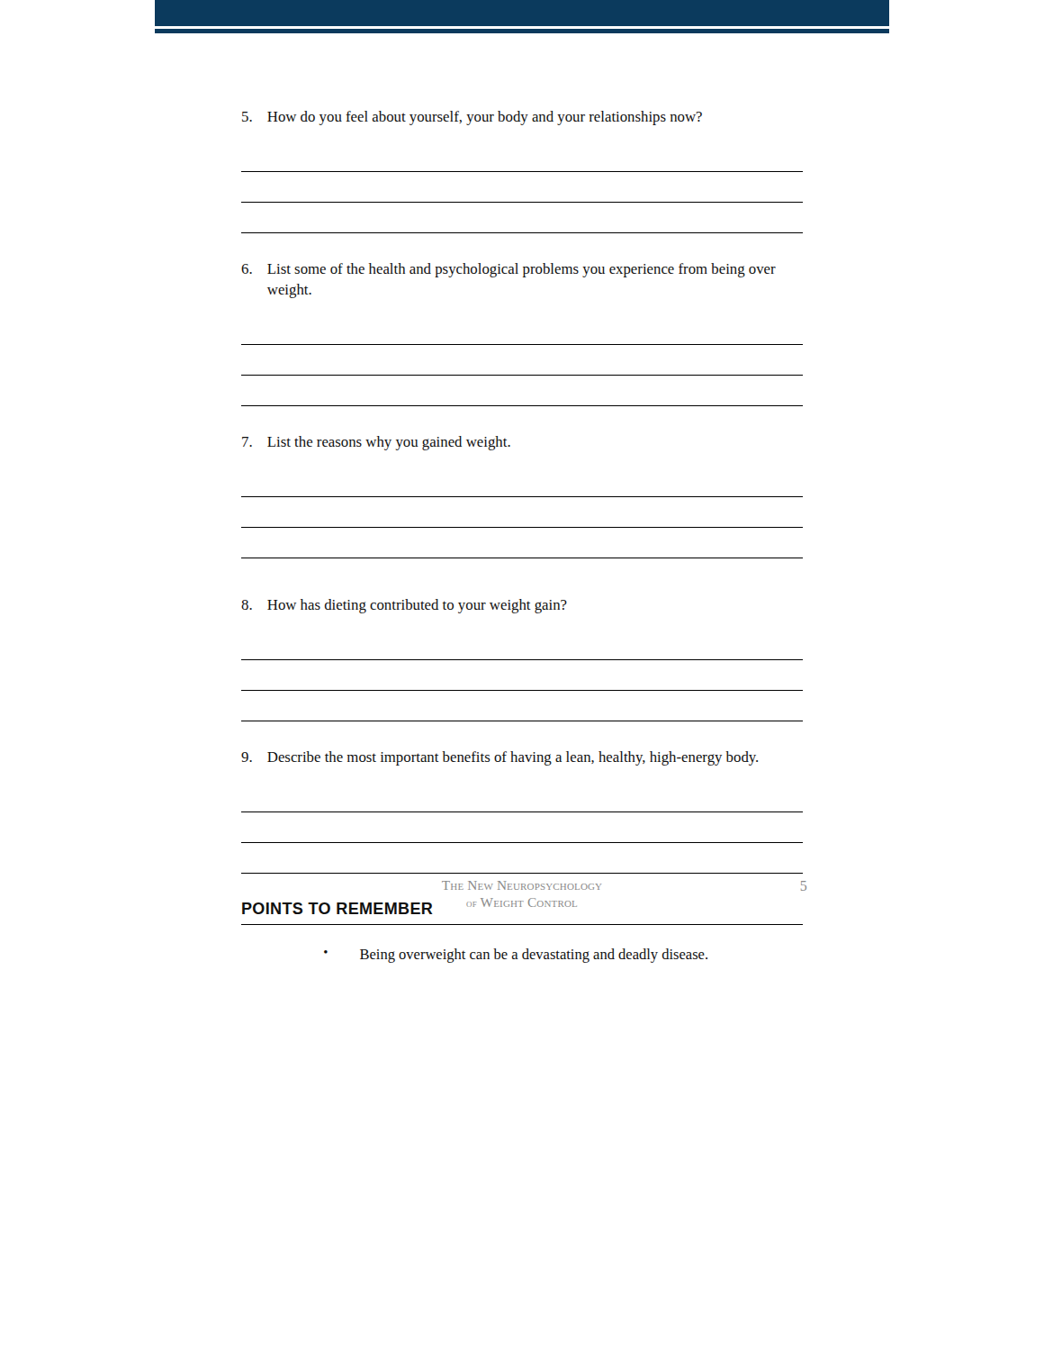5. How do you feel about yourself, your body and your relationships now?
6. List some of the health and psychological problems you experience from being over weight.
7. List the reasons why you gained weight.
8. How has dieting contributed to your weight gain?
9. Describe the most important benefits of having a lean, healthy, high-energy body.
Points to Remember
Being overweight can be a devastating and deadly disease.
The New Neuropsychology of Weight Control
5